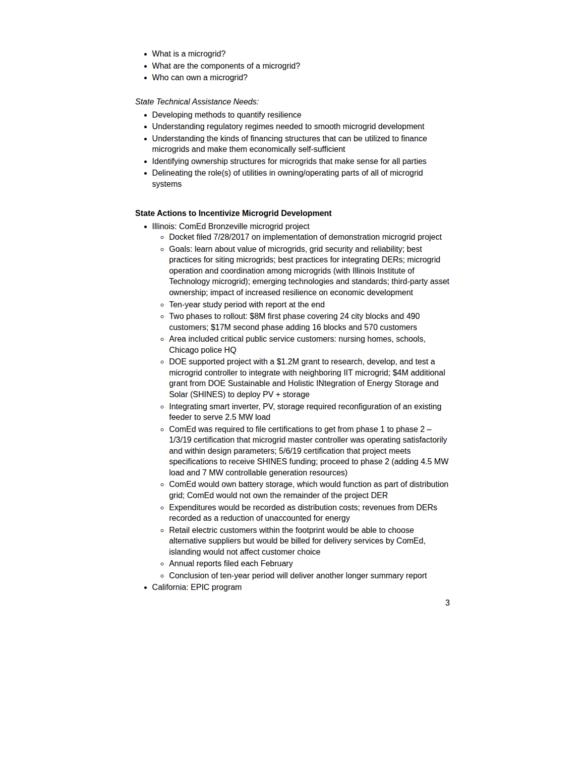What is a microgrid?
What are the components of a microgrid?
Who can own a microgrid?
State Technical Assistance Needs:
Developing methods to quantify resilience
Understanding regulatory regimes needed to smooth microgrid development
Understanding the kinds of financing structures that can be utilized to finance microgrids and make them economically self-sufficient
Identifying ownership structures for microgrids that make sense for all parties
Delineating the role(s) of utilities in owning/operating parts of all of microgrid systems
State Actions to Incentivize Microgrid Development
Illinois: ComEd Bronzeville microgrid project
Docket filed 7/28/2017 on implementation of demonstration microgrid project
Goals: learn about value of microgrids, grid security and reliability; best practices for siting microgrids; best practices for integrating DERs; microgrid operation and coordination among microgrids (with Illinois Institute of Technology microgrid); emerging technologies and standards; third-party asset ownership; impact of increased resilience on economic development
Ten-year study period with report at the end
Two phases to rollout: $8M first phase covering 24 city blocks and 490 customers; $17M second phase adding 16 blocks and 570 customers
Area included critical public service customers: nursing homes, schools, Chicago police HQ
DOE supported project with a $1.2M grant to research, develop, and test a microgrid controller to integrate with neighboring IIT microgrid; $4M additional grant from DOE Sustainable and Holistic INtegration of Energy Storage and Solar (SHINES) to deploy PV + storage
Integrating smart inverter, PV, storage required reconfiguration of an existing feeder to serve 2.5 MW load
ComEd was required to file certifications to get from phase 1 to phase 2 – 1/3/19 certification that microgrid master controller was operating satisfactorily and within design parameters; 5/6/19 certification that project meets specifications to receive SHINES funding; proceed to phase 2 (adding 4.5 MW load and 7 MW controllable generation resources)
ComEd would own battery storage, which would function as part of distribution grid; ComEd would not own the remainder of the project DER
Expenditures would be recorded as distribution costs; revenues from DERs recorded as a reduction of unaccounted for energy
Retail electric customers within the footprint would be able to choose alternative suppliers but would be billed for delivery services by ComEd, islanding would not affect customer choice
Annual reports filed each February
Conclusion of ten-year period will deliver another longer summary report
California: EPIC program
3